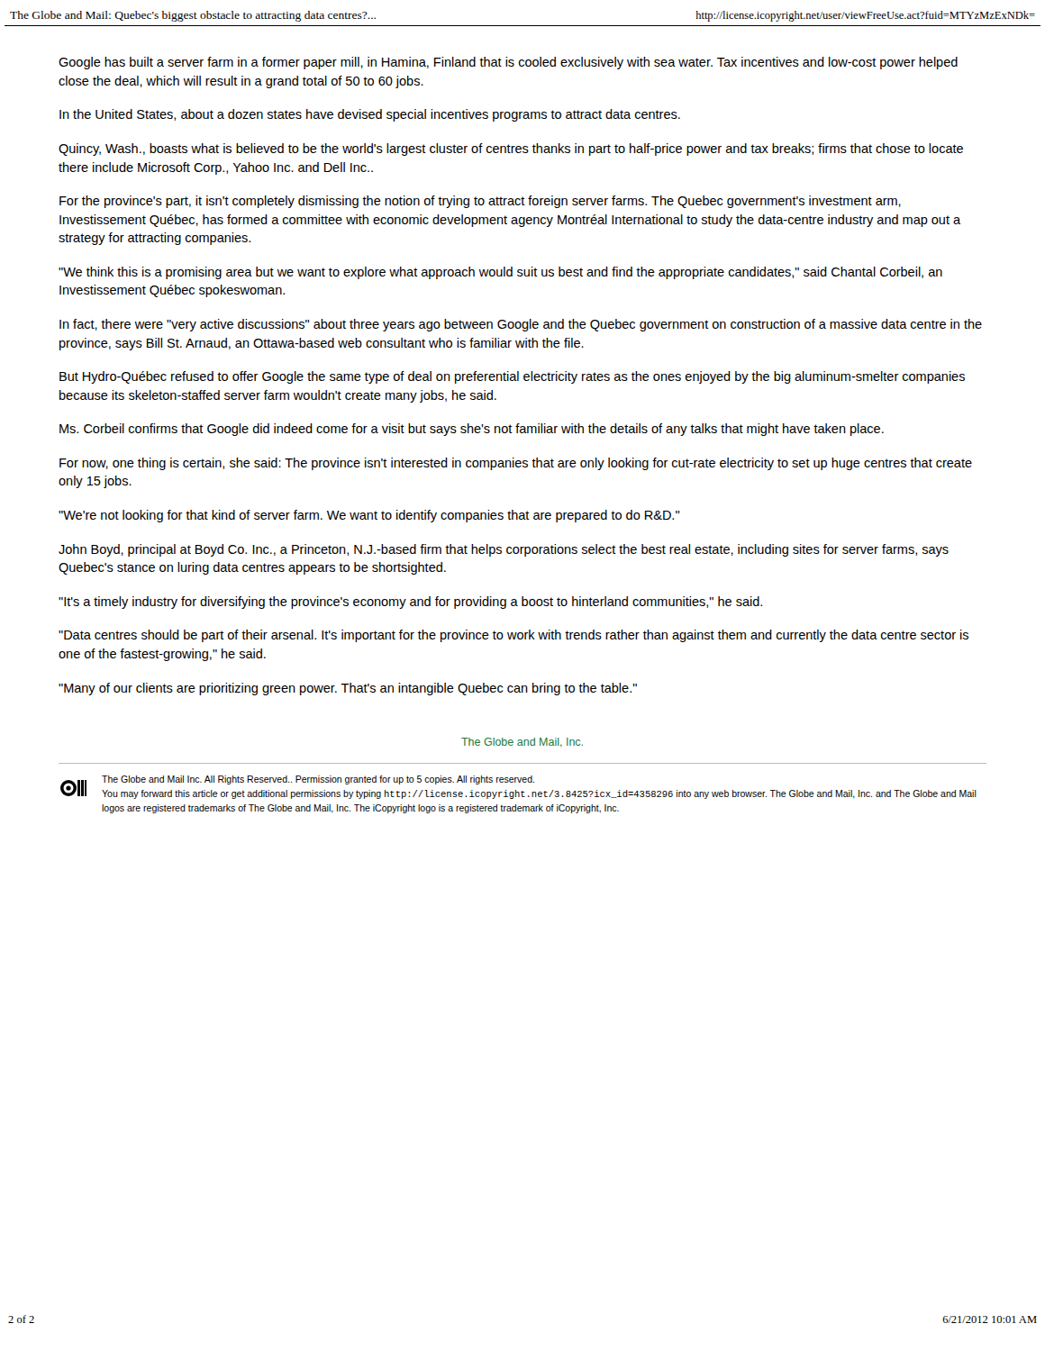The Globe and Mail: Quebec's biggest obstacle to attracting data centres?... http://license.icopyright.net/user/viewFreeUse.act?fuid=MTYzMzExNDk=
Google has built a server farm in a former paper mill, in Hamina, Finland that is cooled exclusively with sea water. Tax incentives and low-cost power helped close the deal, which will result in a grand total of 50 to 60 jobs.
In the United States, about a dozen states have devised special incentives programs to attract data centres.
Quincy, Wash., boasts what is believed to be the world's largest cluster of centres thanks in part to half-price power and tax breaks; firms that chose to locate there include Microsoft Corp., Yahoo Inc. and Dell Inc..
For the province's part, it isn't completely dismissing the notion of trying to attract foreign server farms. The Quebec government's investment arm, Investissement Québec, has formed a committee with economic development agency Montréal International to study the data-centre industry and map out a strategy for attracting companies.
"We think this is a promising area but we want to explore what approach would suit us best and find the appropriate candidates," said Chantal Corbeil, an Investissement Québec spokeswoman.
In fact, there were "very active discussions" about three years ago between Google and the Quebec government on construction of a massive data centre in the province, says Bill St. Arnaud, an Ottawa-based web consultant who is familiar with the file.
But Hydro-Québec refused to offer Google the same type of deal on preferential electricity rates as the ones enjoyed by the big aluminum-smelter companies because its skeleton-staffed server farm wouldn't create many jobs, he said.
Ms. Corbeil confirms that Google did indeed come for a visit but says she's not familiar with the details of any talks that might have taken place.
For now, one thing is certain, she said: The province isn't interested in companies that are only looking for cut-rate electricity to set up huge centres that create only 15 jobs.
"We're not looking for that kind of server farm. We want to identify companies that are prepared to do R&D."
John Boyd, principal at Boyd Co. Inc., a Princeton, N.J.-based firm that helps corporations select the best real estate, including sites for server farms, says Quebec's stance on luring data centres appears to be shortsighted.
"It's a timely industry for diversifying the province's economy and for providing a boost to hinterland communities," he said.
"Data centres should be part of their arsenal. It's important for the province to work with trends rather than against them and currently the data centre sector is one of the fastest-growing," he said.
"Many of our clients are prioritizing green power. That's an intangible Quebec can bring to the table."
The Globe and Mail, Inc.
The Globe and Mail Inc. All Rights Reserved.. Permission granted for up to 5 copies. All rights reserved.
You may forward this article or get additional permissions by typing http://license.icopyright.net/3.8425?icx_id=4358296 into any web browser. The Globe and Mail, Inc. and The Globe and Mail logos are registered trademarks of The Globe and Mail, Inc. The iCopyright logo is a registered trademark of iCopyright, Inc.
2 of 2 6/21/2012 10:01 AM